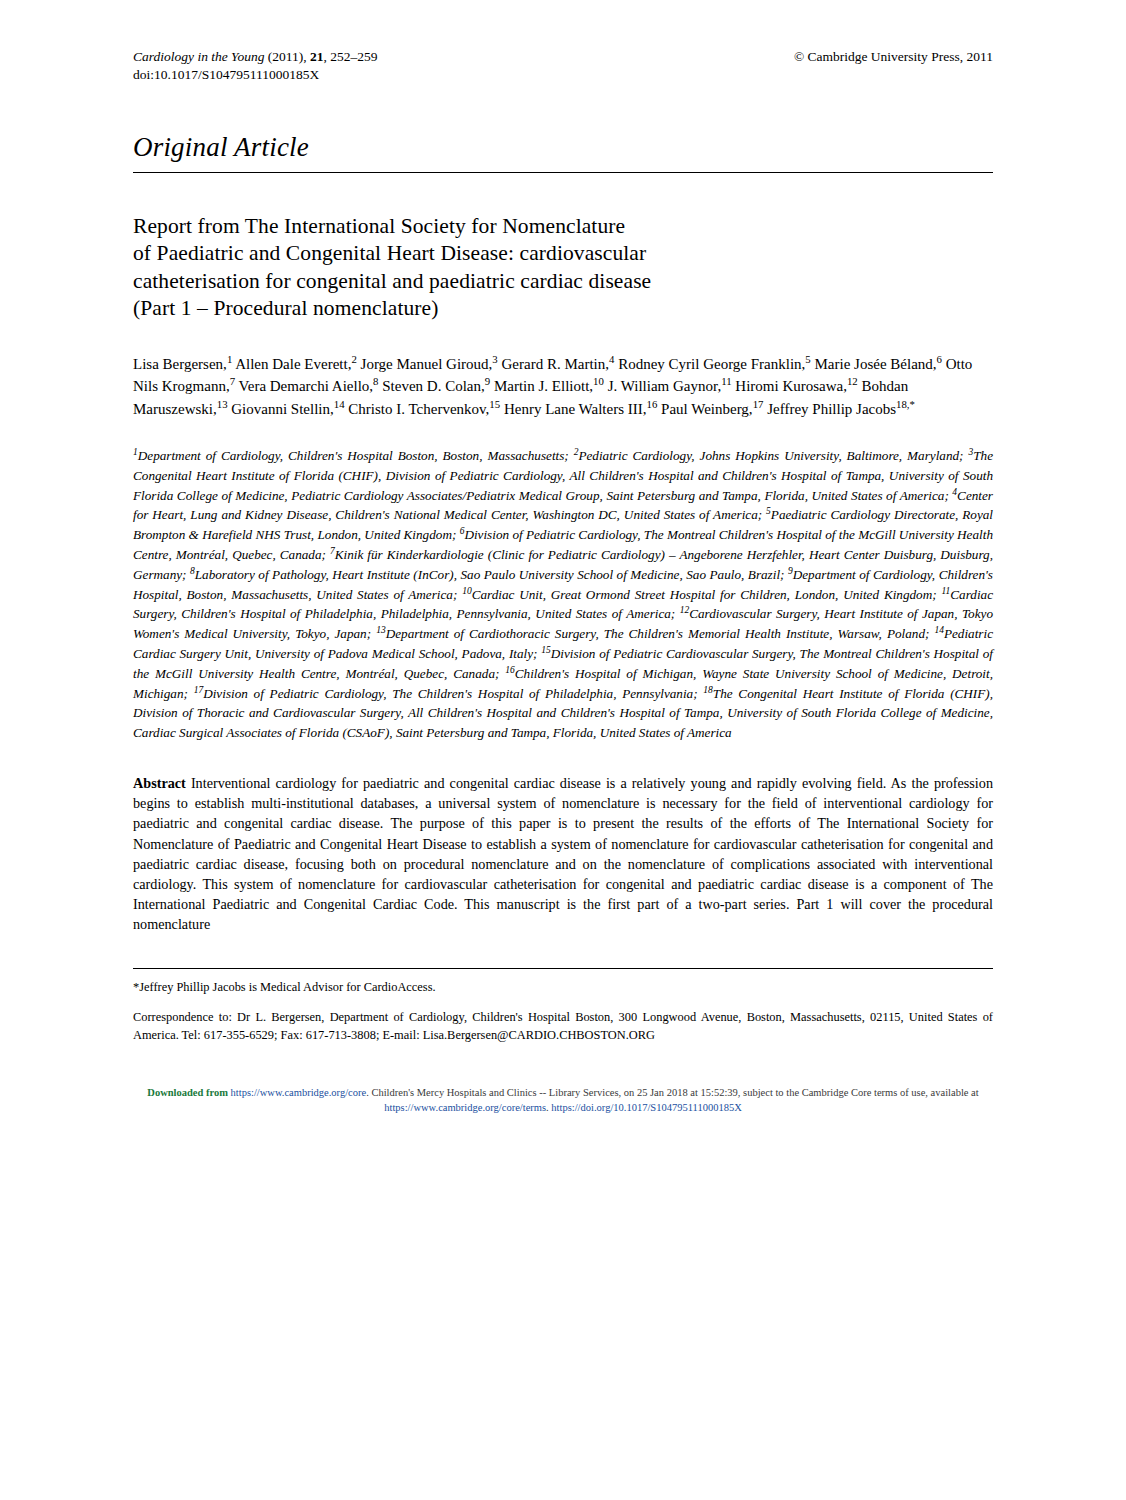Cardiology in the Young (2011), 21, 252–259
doi:10.1017/S104795111000185X
© Cambridge University Press, 2011
Original Article
Report from The International Society for Nomenclature
of Paediatric and Congenital Heart Disease: cardiovascular
catheterisation for congenital and paediatric cardiac disease
(Part 1 – Procedural nomenclature)
Lisa Bergersen,1 Allen Dale Everett,2 Jorge Manuel Giroud,3 Gerard R. Martin,4 Rodney Cyril George Franklin,5 Marie Josée Béland,6 Otto Nils Krogmann,7 Vera Demarchi Aiello,8 Steven D. Colan,9 Martin J. Elliott,10 J. William Gaynor,11 Hiromi Kurosawa,12 Bohdan Maruszewski,13 Giovanni Stellin,14 Christo I. Tchervenkov,15 Henry Lane Walters III,16 Paul Weinberg,17 Jeffrey Phillip Jacobs18,*
1Department of Cardiology, Children's Hospital Boston, Boston, Massachusetts; 2Pediatric Cardiology, Johns Hopkins University, Baltimore, Maryland; 3The Congenital Heart Institute of Florida (CHIF), Division of Pediatric Cardiology, All Children's Hospital and Children's Hospital of Tampa, University of South Florida College of Medicine, Pediatric Cardiology Associates/Pediatrix Medical Group, Saint Petersburg and Tampa, Florida, United States of America; 4Center for Heart, Lung and Kidney Disease, Children's National Medical Center, Washington DC, United States of America; 5Paediatric Cardiology Directorate, Royal Brompton & Harefield NHS Trust, London, United Kingdom; 6Division of Pediatric Cardiology, The Montreal Children's Hospital of the McGill University Health Centre, Montréal, Quebec, Canada; 7Kinik für Kinderkardiologie (Clinic for Pediatric Cardiology) – Angeborene Herzfehler, Heart Center Duisburg, Duisburg, Germany; 8Laboratory of Pathology, Heart Institute (InCor), Sao Paulo University School of Medicine, Sao Paulo, Brazil; 9Department of Cardiology, Children's Hospital, Boston, Massachusetts, United States of America; 10Cardiac Unit, Great Ormond Street Hospital for Children, London, United Kingdom; 11Cardiac Surgery, Children's Hospital of Philadelphia, Philadelphia, Pennsylvania, United States of America; 12Cardiovascular Surgery, Heart Institute of Japan, Tokyo Women's Medical University, Tokyo, Japan; 13Department of Cardiothoracic Surgery, The Children's Memorial Health Institute, Warsaw, Poland; 14Pediatric Cardiac Surgery Unit, University of Padova Medical School, Padova, Italy; 15Division of Pediatric Cardiovascular Surgery, The Montreal Children's Hospital of the McGill University Health Centre, Montréal, Quebec, Canada; 16Children's Hospital of Michigan, Wayne State University School of Medicine, Detroit, Michigan; 17Division of Pediatric Cardiology, The Children's Hospital of Philadelphia, Pennsylvania; 18The Congenital Heart Institute of Florida (CHIF), Division of Thoracic and Cardiovascular Surgery, All Children's Hospital and Children's Hospital of Tampa, University of South Florida College of Medicine, Cardiac Surgical Associates of Florida (CSAoF), Saint Petersburg and Tampa, Florida, United States of America
Abstract Interventional cardiology for paediatric and congenital cardiac disease is a relatively young and rapidly evolving field. As the profession begins to establish multi-institutional databases, a universal system of nomenclature is necessary for the field of interventional cardiology for paediatric and congenital cardiac disease. The purpose of this paper is to present the results of the efforts of The International Society for Nomenclature of Paediatric and Congenital Heart Disease to establish a system of nomenclature for cardiovascular catheterisation for congenital and paediatric cardiac disease, focusing both on procedural nomenclature and on the nomenclature of complications associated with interventional cardiology. This system of nomenclature for cardiovascular catheterisation for congenital and paediatric cardiac disease is a component of The International Paediatric and Congenital Cardiac Code. This manuscript is the first part of a two-part series. Part 1 will cover the procedural nomenclature
*Jeffrey Phillip Jacobs is Medical Advisor for CardioAccess.
Correspondence to: Dr L. Bergersen, Department of Cardiology, Children's Hospital Boston, 300 Longwood Avenue, Boston, Massachusetts, 02115, United States of America. Tel: 617-355-6529; Fax: 617-713-3808; E-mail: Lisa.Bergersen@CARDIO.CHBOSTON.ORG
Downloaded from https://www.cambridge.org/core. Children's Mercy Hospitals and Clinics -- Library Services, on 25 Jan 2018 at 15:52:39, subject to the Cambridge Core terms of use, available at
https://www.cambridge.org/core/terms. https://doi.org/10.1017/S104795111000185X